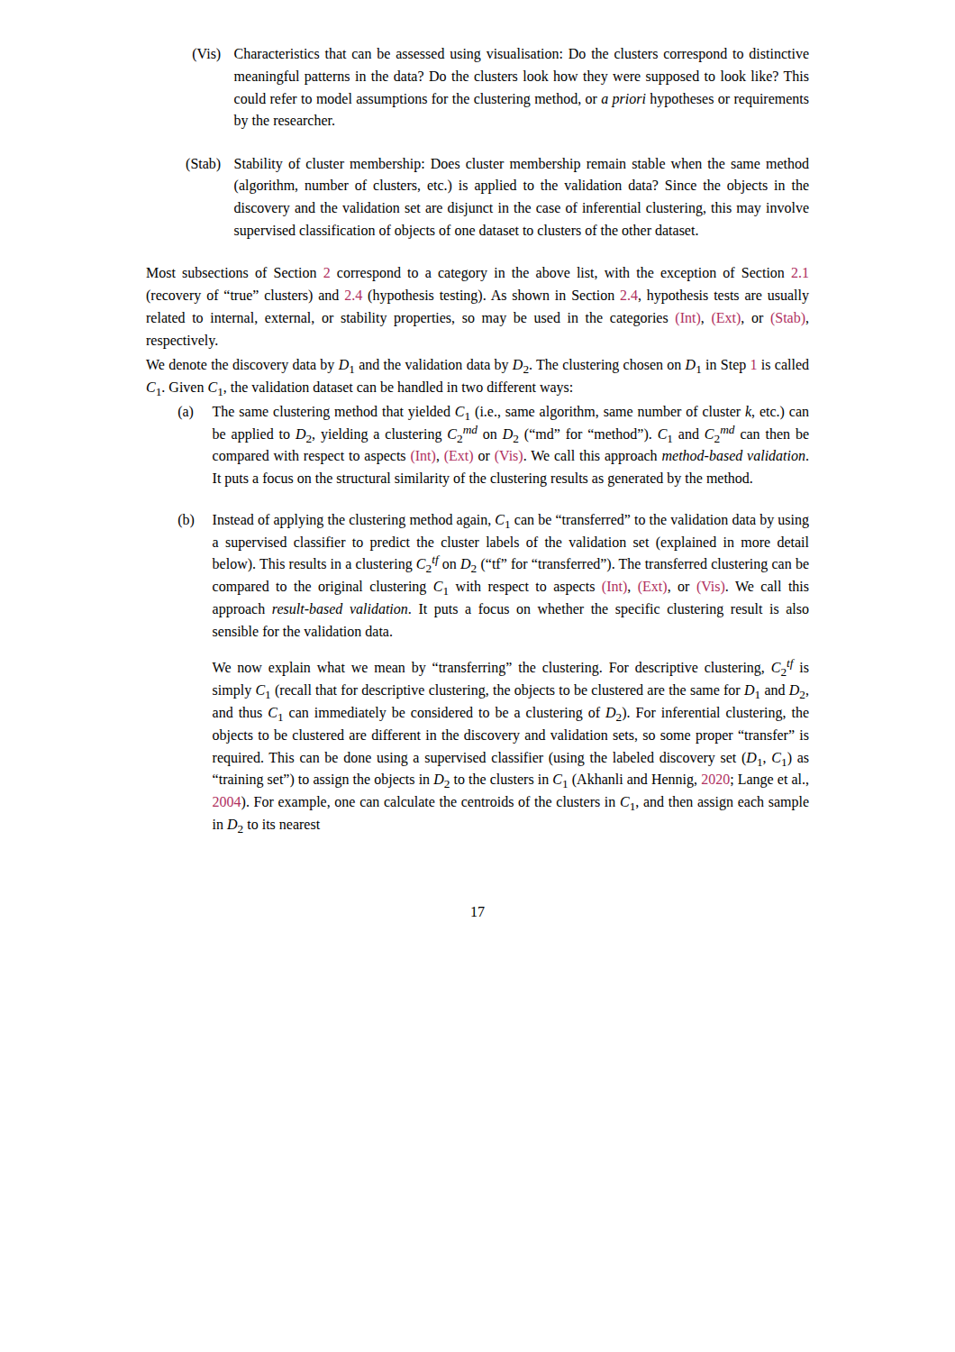(Vis)
Characteristics that can be assessed using visualisation: Do the clusters correspond to distinctive meaningful patterns in the data? Do the clusters look how they were supposed to look like? This could refer to model assumptions for the clustering method, or a priori hypotheses or requirements by the researcher.
(Stab)
Stability of cluster membership: Does cluster membership remain stable when the same method (algorithm, number of clusters, etc.) is applied to the validation data? Since the objects in the discovery and the validation set are disjunct in the case of inferential clustering, this may involve supervised classification of objects of one dataset to clusters of the other dataset.
Most subsections of Section 2 correspond to a category in the above list, with the exception of Section 2.1 (recovery of “true” clusters) and 2.4 (hypothesis testing). As shown in Section 2.4, hypothesis tests are usually related to internal, external, or stability properties, so may be used in the categories (Int), (Ext), or (Stab), respectively.
We denote the discovery data by D1 and the validation data by D2. The clustering chosen on D1 in Step 1 is called C1. Given C1, the validation dataset can be handled in two different ways:
(a)
The same clustering method that yielded C1 (i.e., same algorithm, same number of cluster k, etc.) can be applied to D2, yielding a clustering C2md on D2 (“md” for “method”). C1 and C2md can then be compared with respect to aspects (Int), (Ext) or (Vis). We call this approach method-based validation. It puts a focus on the structural similarity of the clustering results as generated by the method.
(b)
Instead of applying the clustering method again, C1 can be “transferred” to the validation data by using a supervised classifier to predict the cluster labels of the validation set (explained in more detail below). This results in a clustering C2tf on D2 (“tf” for “transferred”). The transferred clustering can be compared to the original clustering C1 with respect to aspects (Int), (Ext), or (Vis). We call this approach result-based validation. It puts a focus on whether the specific clustering result is also sensible for the validation data.
We now explain what we mean by “transferring” the clustering. For descriptive clustering, C2tf is simply C1 (recall that for descriptive clustering, the objects to be clustered are the same for D1 and D2, and thus C1 can immediately be considered to be a clustering of D2). For inferential clustering, the objects to be clustered are different in the discovery and validation sets, so some proper “transfer” is required. This can be done using a supervised classifier (using the labeled discovery set (D1, C1) as “training set”) to assign the objects in D2 to the clusters in C1 (Akhanli and Hennig, 2020; Lange et al., 2004). For example, one can calculate the centroids of the clusters in C1, and then assign each sample in D2 to its nearest
17